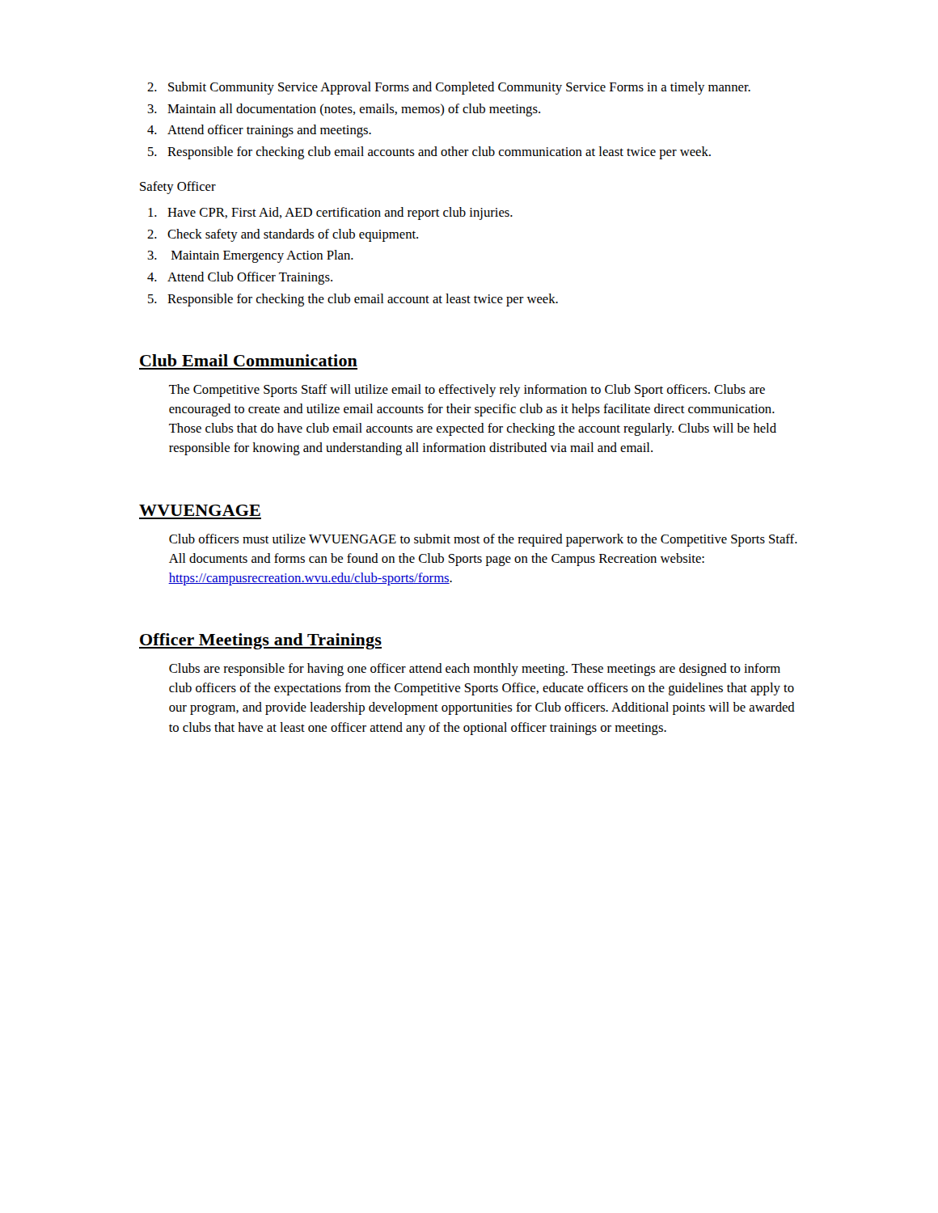Submit Community Service Approval Forms and Completed Community Service Forms in a timely manner.
Maintain all documentation (notes, emails, memos) of club meetings.
Attend officer trainings and meetings.
Responsible for checking club email accounts and other club communication at least twice per week.
Safety Officer
Have CPR, First Aid, AED certification and report club injuries.
Check safety and standards of club equipment.
Maintain Emergency Action Plan.
Attend Club Officer Trainings.
Responsible for checking the club email account at least twice per week.
Club Email Communication
The Competitive Sports Staff will utilize email to effectively rely information to Club Sport officers. Clubs are encouraged to create and utilize email accounts for their specific club as it helps facilitate direct communication. Those clubs that do have club email accounts are expected for checking the account regularly. Clubs will be held responsible for knowing and understanding all information distributed via mail and email.
WVUENGAGE
Club officers must utilize WVUENGAGE to submit most of the required paperwork to the Competitive Sports Staff. All documents and forms can be found on the Club Sports page on the Campus Recreation website: https://campusrecreation.wvu.edu/club-sports/forms.
Officer Meetings and Trainings
Clubs are responsible for having one officer attend each monthly meeting. These meetings are designed to inform club officers of the expectations from the Competitive Sports Office, educate officers on the guidelines that apply to our program, and provide leadership development opportunities for Club officers. Additional points will be awarded to clubs that have at least one officer attend any of the optional officer trainings or meetings.